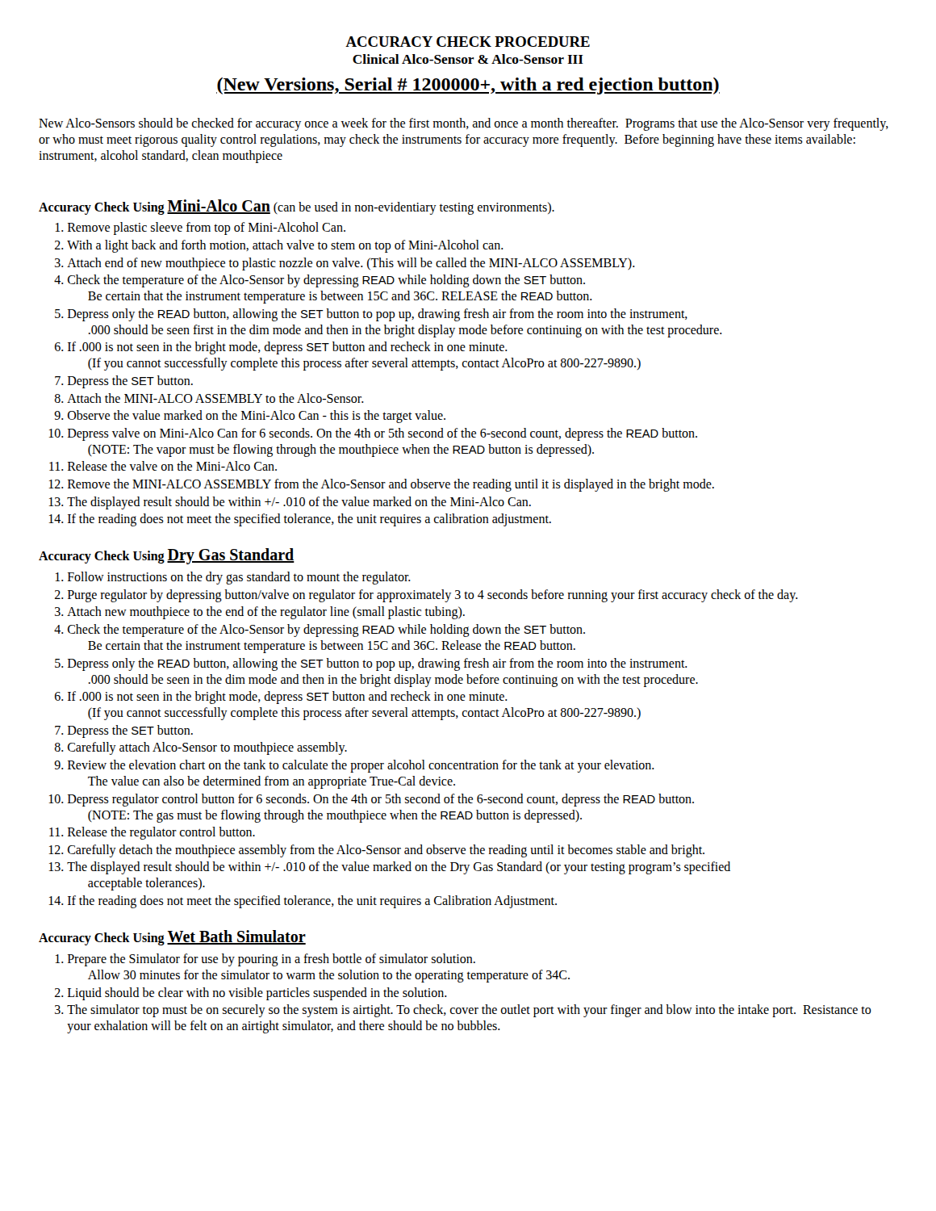ACCURACY CHECK PROCEDURE
Clinical Alco-Sensor & Alco-Sensor III
(New Versions, Serial # 1200000+, with a red ejection button)
New Alco-Sensors should be checked for accuracy once a week for the first month, and once a month thereafter. Programs that use the Alco-Sensor very frequently, or who must meet rigorous quality control regulations, may check the instruments for accuracy more frequently. Before beginning have these items available: instrument, alcohol standard, clean mouthpiece
Accuracy Check Using Mini-Alco Can (can be used in non-evidentiary testing environments).
Remove plastic sleeve from top of Mini-Alcohol Can.
With a light back and forth motion, attach valve to stem on top of Mini-Alcohol can.
Attach end of new mouthpiece to plastic nozzle on valve. (This will be called the MINI-ALCO ASSEMBLY).
Check the temperature of the Alco-Sensor by depressing READ while holding down the SET button. Be certain that the instrument temperature is between 15C and 36C. RELEASE the READ button.
Depress only the READ button, allowing the SET button to pop up, drawing fresh air from the room into the instrument, .000 should be seen first in the dim mode and then in the bright display mode before continuing on with the test procedure.
If .000 is not seen in the bright mode, depress SET button and recheck in one minute. (If you cannot successfully complete this process after several attempts, contact AlcoPro at 800-227-9890.)
Depress the SET button.
Attach the MINI-ALCO ASSEMBLY to the Alco-Sensor.
Observe the value marked on the Mini-Alco Can - this is the target value.
Depress valve on Mini-Alco Can for 6 seconds. On the 4th or 5th second of the 6-second count, depress the READ button. (NOTE: The vapor must be flowing through the mouthpiece when the READ button is depressed).
Release the valve on the Mini-Alco Can.
Remove the MINI-ALCO ASSEMBLY from the Alco-Sensor and observe the reading until it is displayed in the bright mode.
The displayed result should be within +/- .010 of the value marked on the Mini-Alco Can.
If the reading does not meet the specified tolerance, the unit requires a calibration adjustment.
Accuracy Check Using Dry Gas Standard
Follow instructions on the dry gas standard to mount the regulator.
Purge regulator by depressing button/valve on regulator for approximately 3 to 4 seconds before running your first accuracy check of the day.
Attach new mouthpiece to the end of the regulator line (small plastic tubing).
Check the temperature of the Alco-Sensor by depressing READ while holding down the SET button. Be certain that the instrument temperature is between 15C and 36C. Release the READ button.
Depress only the READ button, allowing the SET button to pop up, drawing fresh air from the room into the instrument. .000 should be seen in the dim mode and then in the bright display mode before continuing on with the test procedure.
If .000 is not seen in the bright mode, depress SET button and recheck in one minute. (If you cannot successfully complete this process after several attempts, contact AlcoPro at 800-227-9890.)
Depress the SET button.
Carefully attach Alco-Sensor to mouthpiece assembly.
Review the elevation chart on the tank to calculate the proper alcohol concentration for the tank at your elevation. The value can also be determined from an appropriate True-Cal device.
Depress regulator control button for 6 seconds. On the 4th or 5th second of the 6-second count, depress the READ button. (NOTE: The gas must be flowing through the mouthpiece when the READ button is depressed).
Release the regulator control button.
Carefully detach the mouthpiece assembly from the Alco-Sensor and observe the reading until it becomes stable and bright.
The displayed result should be within +/- .010 of the value marked on the Dry Gas Standard (or your testing program’s specified acceptable tolerances).
If the reading does not meet the specified tolerance, the unit requires a Calibration Adjustment.
Accuracy Check Using Wet Bath Simulator
Prepare the Simulator for use by pouring in a fresh bottle of simulator solution. Allow 30 minutes for the simulator to warm the solution to the operating temperature of 34C.
Liquid should be clear with no visible particles suspended in the solution.
The simulator top must be on securely so the system is airtight. To check, cover the outlet port with your finger and blow into the intake port. Resistance to your exhalation will be felt on an airtight simulator, and there should be no bubbles.